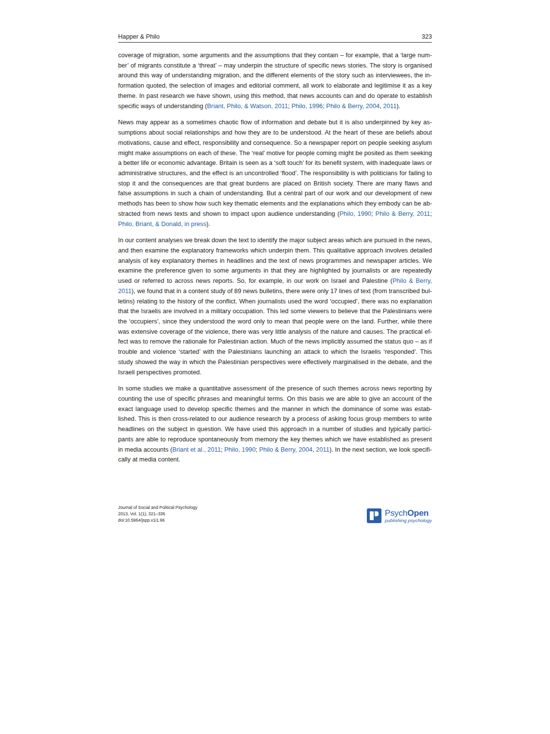Happer & Philo 323
coverage of migration, some arguments and the assumptions that they contain – for example, that a ‘large number’ of migrants constitute a ‘threat’ – may underpin the structure of specific news stories. The story is organised around this way of understanding migration, and the different elements of the story such as interviewees, the information quoted, the selection of images and editorial comment, all work to elaborate and legitimise it as a key theme. In past research we have shown, using this method, that news accounts can and do operate to establish specific ways of understanding (Briant, Philo, & Watson, 2011; Philo, 1996; Philo & Berry, 2004, 2011).
News may appear as a sometimes chaotic flow of information and debate but it is also underpinned by key assumptions about social relationships and how they are to be understood. At the heart of these are beliefs about motivations, cause and effect, responsibility and consequence. So a newspaper report on people seeking asylum might make assumptions on each of these. The ‘real’ motive for people coming might be posited as them seeking a better life or economic advantage. Britain is seen as a ‘soft touch’ for its benefit system, with inadequate laws or administrative structures, and the effect is an uncontrolled ‘flood’. The responsibility is with politicians for failing to stop it and the consequences are that great burdens are placed on British society. There are many flaws and false assumptions in such a chain of understanding. But a central part of our work and our development of new methods has been to show how such key thematic elements and the explanations which they embody can be abstracted from news texts and shown to impact upon audience understanding (Philo, 1990; Philo & Berry, 2011; Philo, Briant, & Donald, in press).
In our content analyses we break down the text to identify the major subject areas which are pursued in the news, and then examine the explanatory frameworks which underpin them. This qualitative approach involves detailed analysis of key explanatory themes in headlines and the text of news programmes and newspaper articles. We examine the preference given to some arguments in that they are highlighted by journalists or are repeatedly used or referred to across news reports. So, for example, in our work on Israel and Palestine (Philo & Berry, 2011), we found that in a content study of 89 news bulletins, there were only 17 lines of text (from transcribed bulletins) relating to the history of the conflict. When journalists used the word ‘occupied’, there was no explanation that the Israelis are involved in a military occupation. This led some viewers to believe that the Palestinians were the ‘occupiers’, since they understood the word only to mean that people were on the land. Further, while there was extensive coverage of the violence, there was very little analysis of the nature and causes. The practical effect was to remove the rationale for Palestinian action. Much of the news implicitly assumed the status quo – as if trouble and violence ‘started’ with the Palestinians launching an attack to which the Israelis ‘responded’. This study showed the way in which the Palestinian perspectives were effectively marginalised in the debate, and the Israeli perspectives promoted.
In some studies we make a quantitative assessment of the presence of such themes across news reporting by counting the use of specific phrases and meaningful terms. On this basis we are able to give an account of the exact language used to develop specific themes and the manner in which the dominance of some was established. This is then cross-related to our audience research by a process of asking focus group members to write headlines on the subject in question. We have used this approach in a number of studies and typically participants are able to reproduce spontaneously from memory the key themes which we have established as present in media accounts (Briant et al., 2011; Philo, 1990; Philo & Berry, 2004, 2011). In the next section, we look specifically at media content.
Journal of Social and Political Psychology
2013, Vol. 1(1), 321–336
doi:10.5964/jspp.v1i1.96
PsychOpen
publishing psychology